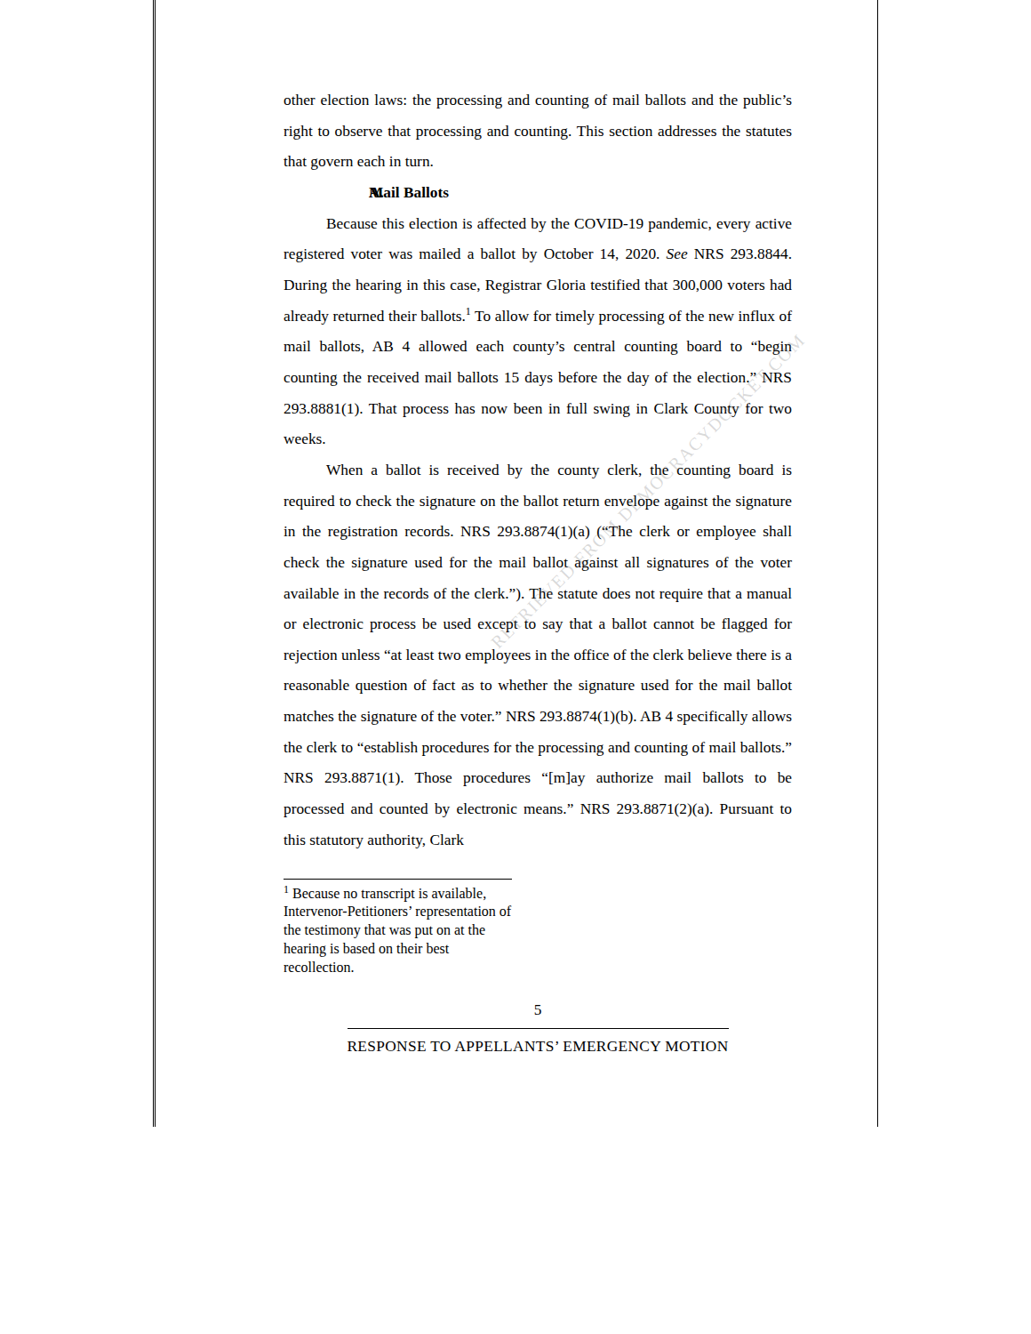RETRIEVED FROM DEMOCRACYDOCKET.COM
other election laws: the processing and counting of mail ballots and the public’s right to observe that processing and counting. This section addresses the statutes that govern each in turn.
A. Mail Ballots
Because this election is affected by the COVID-19 pandemic, every active registered voter was mailed a ballot by October 14, 2020. See NRS 293.8844. During the hearing in this case, Registrar Gloria testified that 300,000 voters had already returned their ballots.1 To allow for timely processing of the new influx of mail ballots, AB 4 allowed each county’s central counting board to “begin counting the received mail ballots 15 days before the day of the election.” NRS 293.8881(1). That process has now been in full swing in Clark County for two weeks.
When a ballot is received by the county clerk, the counting board is required to check the signature on the ballot return envelope against the signature in the registration records. NRS 293.8874(1)(a) (“The clerk or employee shall check the signature used for the mail ballot against all signatures of the voter available in the records of the clerk.”). The statute does not require that a manual or electronic process be used except to say that a ballot cannot be flagged for rejection unless “at least two employees in the office of the clerk believe there is a reasonable question of fact as to whether the signature used for the mail ballot matches the signature of the voter.” NRS 293.8874(1)(b). AB 4 specifically allows the clerk to “establish procedures for the processing and counting of mail ballots.” NRS 293.8871(1). Those procedures “[m]ay authorize mail ballots to be processed and counted by electronic means.” NRS 293.8871(2)(a). Pursuant to this statutory authority, Clark
1 Because no transcript is available, Intervenor-Petitioners’ representation of the testimony that was put on at the hearing is based on their best recollection.
5
RESPONSE TO APPELLANTS’ EMERGENCY MOTION